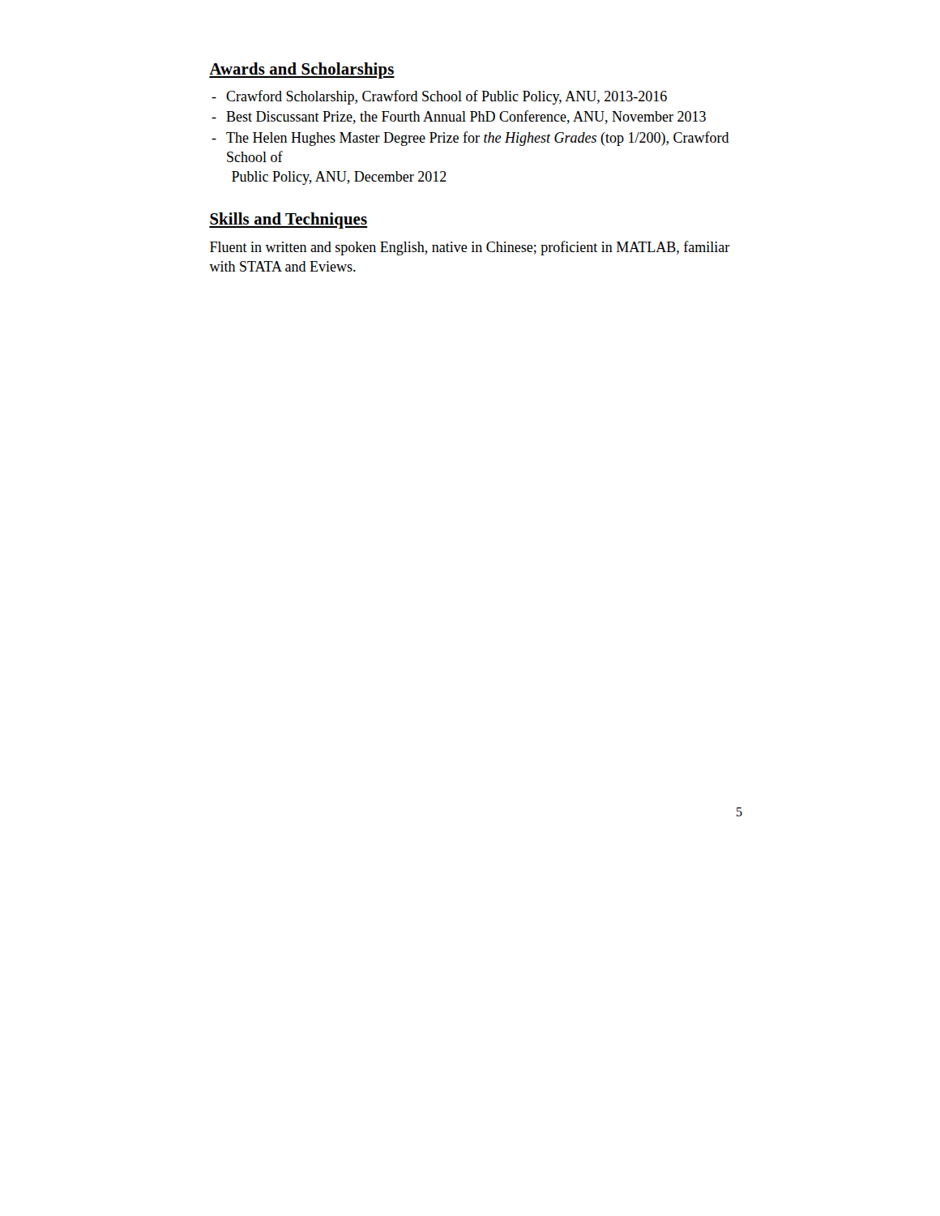Awards and Scholarships
Crawford Scholarship, Crawford School of Public Policy, ANU, 2013-2016
Best Discussant Prize, the Fourth Annual PhD Conference, ANU, November 2013
The Helen Hughes Master Degree Prize for the Highest Grades (top 1/200), Crawford School ofPublic Policy, ANU, December 2012
Skills and Techniques
Fluent in written and spoken English, native in Chinese; proficient in MATLAB, familiar with STATA and Eviews.
5